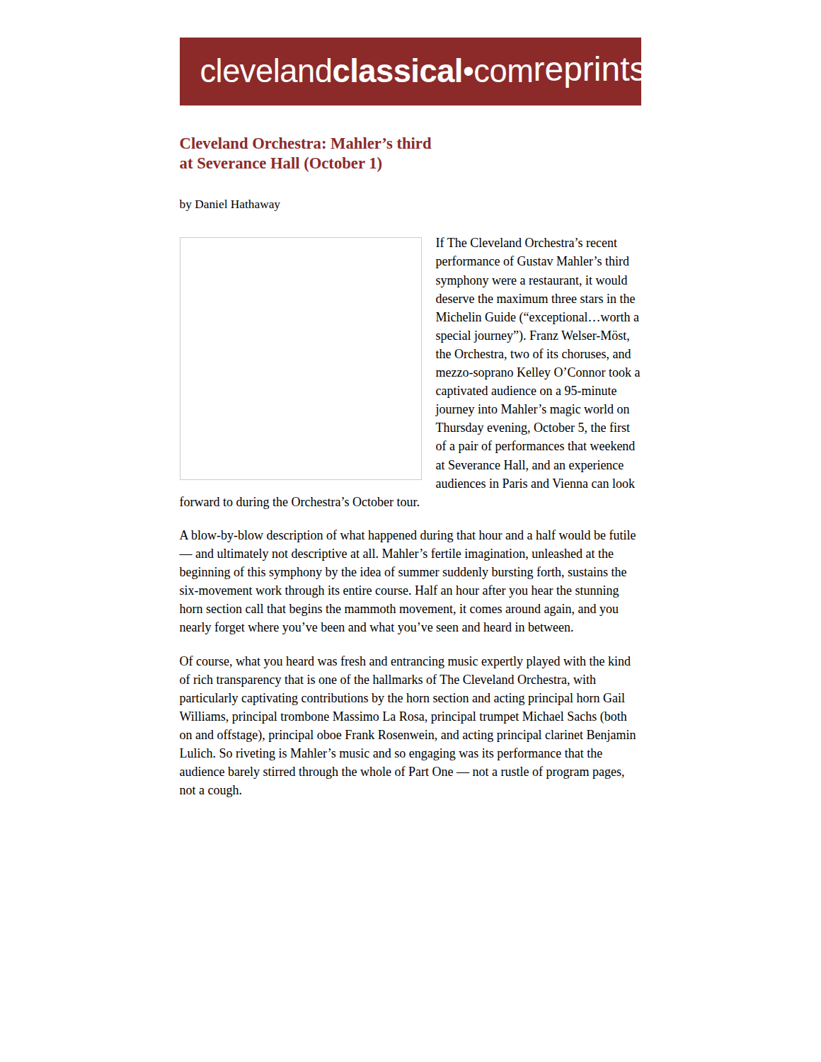cleveland classical•com
reprints
Cleveland Orchestra: Mahler’s third
at Severance Hall (October 1)
by Daniel Hathaway
If The Cleveland Orchestra’s recent performance of Gustav Mahler’s third symphony were a restaurant, it would deserve the maximum three stars in the Michelin Guide (“exceptional…worth a special journey”). Franz Welser-Möst, the Orchestra, two of its choruses, and mezzo-soprano Kelley O’Connor took a captivated audience on a 95-minute journey into Mahler’s magic world on Thursday evening, October 5, the first of a pair of performances that weekend at Severance Hall, and an experience audiences in Paris and Vienna can look forward to during the Orchestra’s October tour.
A blow-by-blow description of what happened during that hour and a half would be futile — and ultimately not descriptive at all. Mahler’s fertile imagination, unleashed at the beginning of this symphony by the idea of summer suddenly bursting forth, sustains the six-movement work through its entire course. Half an hour after you hear the stunning horn section call that begins the mammoth movement, it comes around again, and you nearly forget where you’ve been and what you’ve seen and heard in between.
Of course, what you heard was fresh and entrancing music expertly played with the kind of rich transparency that is one of the hallmarks of The Cleveland Orchestra, with particularly captivating contributions by the horn section and acting principal horn Gail Williams, principal trombone Massimo La Rosa, principal trumpet Michael Sachs (both on and offstage), principal oboe Frank Rosenwein, and acting principal clarinet Benjamin Lulich. So riveting is Mahler’s music and so engaging was its performance that the audience barely stirred through the whole of Part One — not a rustle of program pages, not a cough.